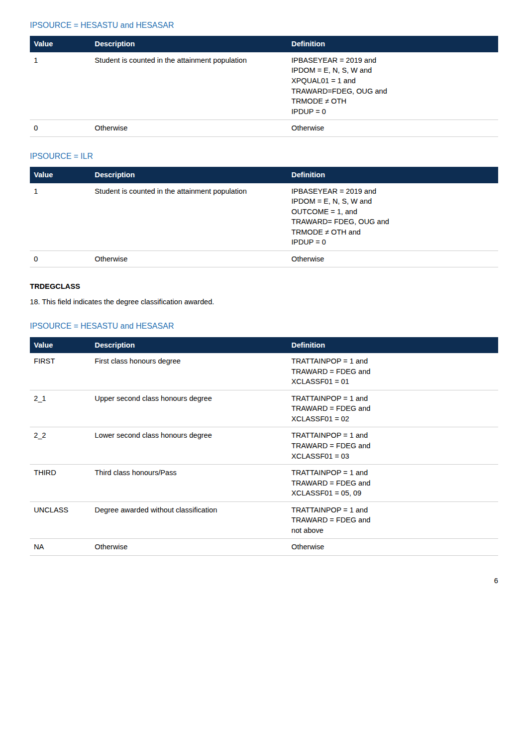IPSOURCE = HESASTU and HESASAR
| Value | Description | Definition |
| --- | --- | --- |
| 1 | Student is counted in the attainment population | IPBASEYEAR = 2019 and IPDOM = E, N, S, W and XPQUAL01 = 1 and TRAWARD=FDEG, OUG and TRMODE ≠ OTH IPDUP = 0 |
| 0 | Otherwise | Otherwise |
IPSOURCE = ILR
| Value | Description | Definition |
| --- | --- | --- |
| 1 | Student is counted in the attainment population | IPBASEYEAR = 2019 and IPDOM = E, N, S, W and OUTCOME = 1, and TRAWARD= FDEG, OUG and TRMODE ≠ OTH and IPDUP = 0 |
| 0 | Otherwise | Otherwise |
TRDEGCLASS
18. This field indicates the degree classification awarded.
IPSOURCE = HESASTU and HESASAR
| Value | Description | Definition |
| --- | --- | --- |
| FIRST | First class honours degree | TRATTAINPOP = 1 and TRAWARD = FDEG and XCLASSF01 = 01 |
| 2_1 | Upper second class honours degree | TRATTAINPOP = 1 and TRAWARD = FDEG and XCLASSF01 = 02 |
| 2_2 | Lower second class honours degree | TRATTAINPOP = 1 and TRAWARD = FDEG and XCLASSF01 = 03 |
| THIRD | Third class honours/Pass | TRATTAINPOP = 1 and TRAWARD = FDEG and XCLASSF01 = 05, 09 |
| UNCLASS | Degree awarded without classification | TRATTAINPOP = 1 and TRAWARD = FDEG and not above |
| NA | Otherwise | Otherwise |
6